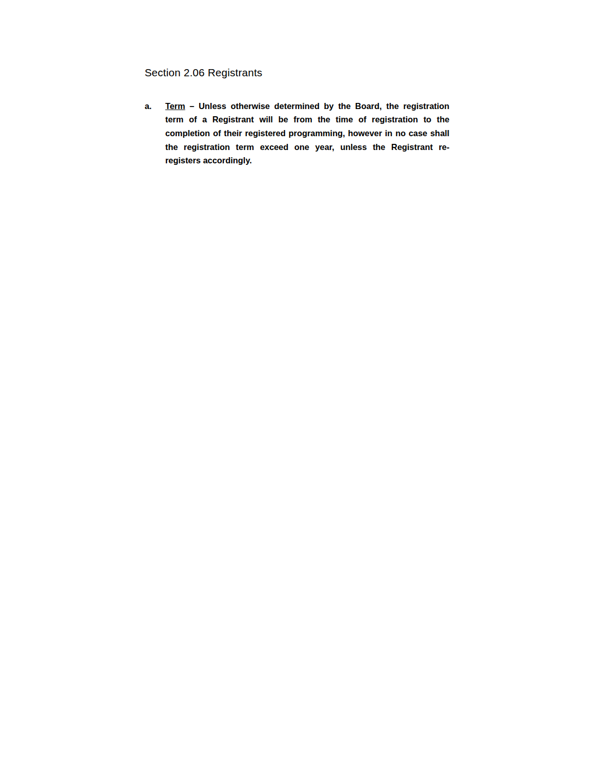Section 2.06 Registrants
a. Term – Unless otherwise determined by the Board, the registration term of a Registrant will be from the time of registration to the completion of their registered programming, however in no case shall the registration term exceed one year, unless the Registrant re-registers accordingly.